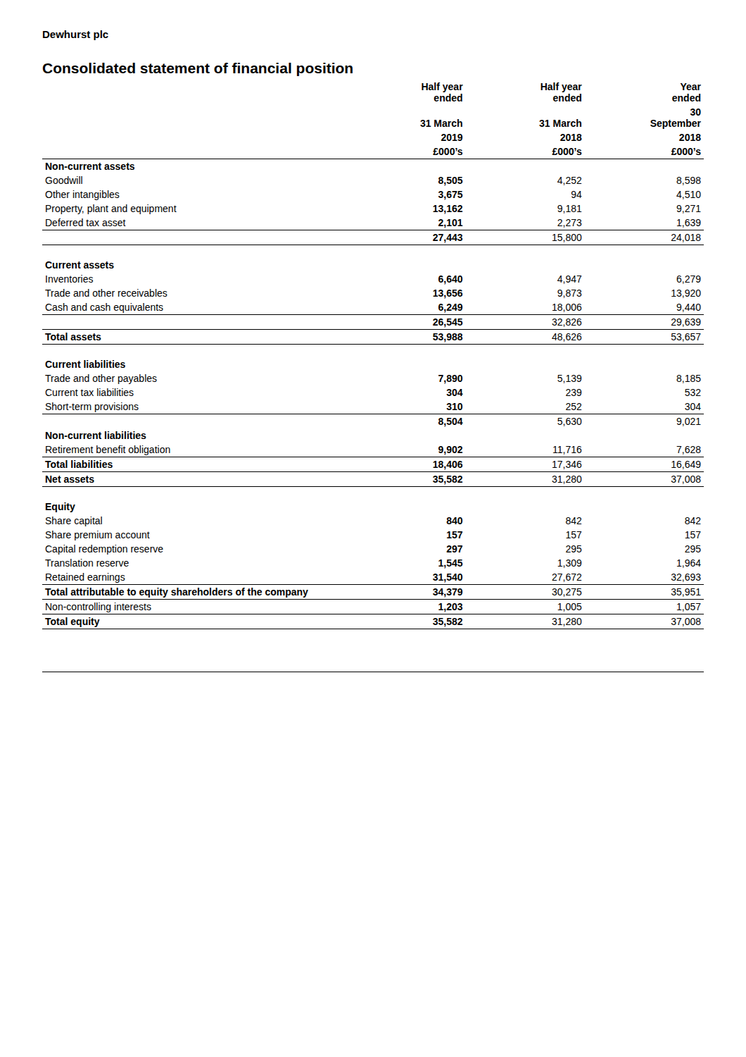Dewhurst plc
Consolidated statement of financial position
| | Half year ended | Half year ended | Year ended |
| --- | --- | --- | --- |
| | 31 March | 31 March | 30 September |
| | 2019 | 2018 | 2018 |
| | £000’s | £000’s | £000’s |
| Non-current assets | | | |
| Goodwill | 8,505 | 4,252 | 8,598 |
| Other intangibles | 3,675 | 94 | 4,510 |
| Property, plant and equipment | 13,162 | 9,181 | 9,271 |
| Deferred tax asset | 2,101 | 2,273 | 1,639 |
| | 27,443 | 15,800 | 24,018 |
| Current assets | | | |
| Inventories | 6,640 | 4,947 | 6,279 |
| Trade and other receivables | 13,656 | 9,873 | 13,920 |
| Cash and cash equivalents | 6,249 | 18,006 | 9,440 |
| | 26,545 | 32,826 | 29,639 |
| Total assets | 53,988 | 48,626 | 53,657 |
| Current liabilities | | | |
| Trade and other payables | 7,890 | 5,139 | 8,185 |
| Current tax liabilities | 304 | 239 | 532 |
| Short-term provisions | 310 | 252 | 304 |
| | 8,504 | 5,630 | 9,021 |
| Non-current liabilities | | | |
| Retirement benefit obligation | 9,902 | 11,716 | 7,628 |
| Total liabilities | 18,406 | 17,346 | 16,649 |
| Net assets | 35,582 | 31,280 | 37,008 |
| Equity | | | |
| Share capital | 840 | 842 | 842 |
| Share premium account | 157 | 157 | 157 |
| Capital redemption reserve | 297 | 295 | 295 |
| Translation reserve | 1,545 | 1,309 | 1,964 |
| Retained earnings | 31,540 | 27,672 | 32,693 |
| Total attributable to equity shareholders of the company | 34,379 | 30,275 | 35,951 |
| Non-controlling interests | 1,203 | 1,005 | 1,057 |
| Total equity | 35,582 | 31,280 | 37,008 |